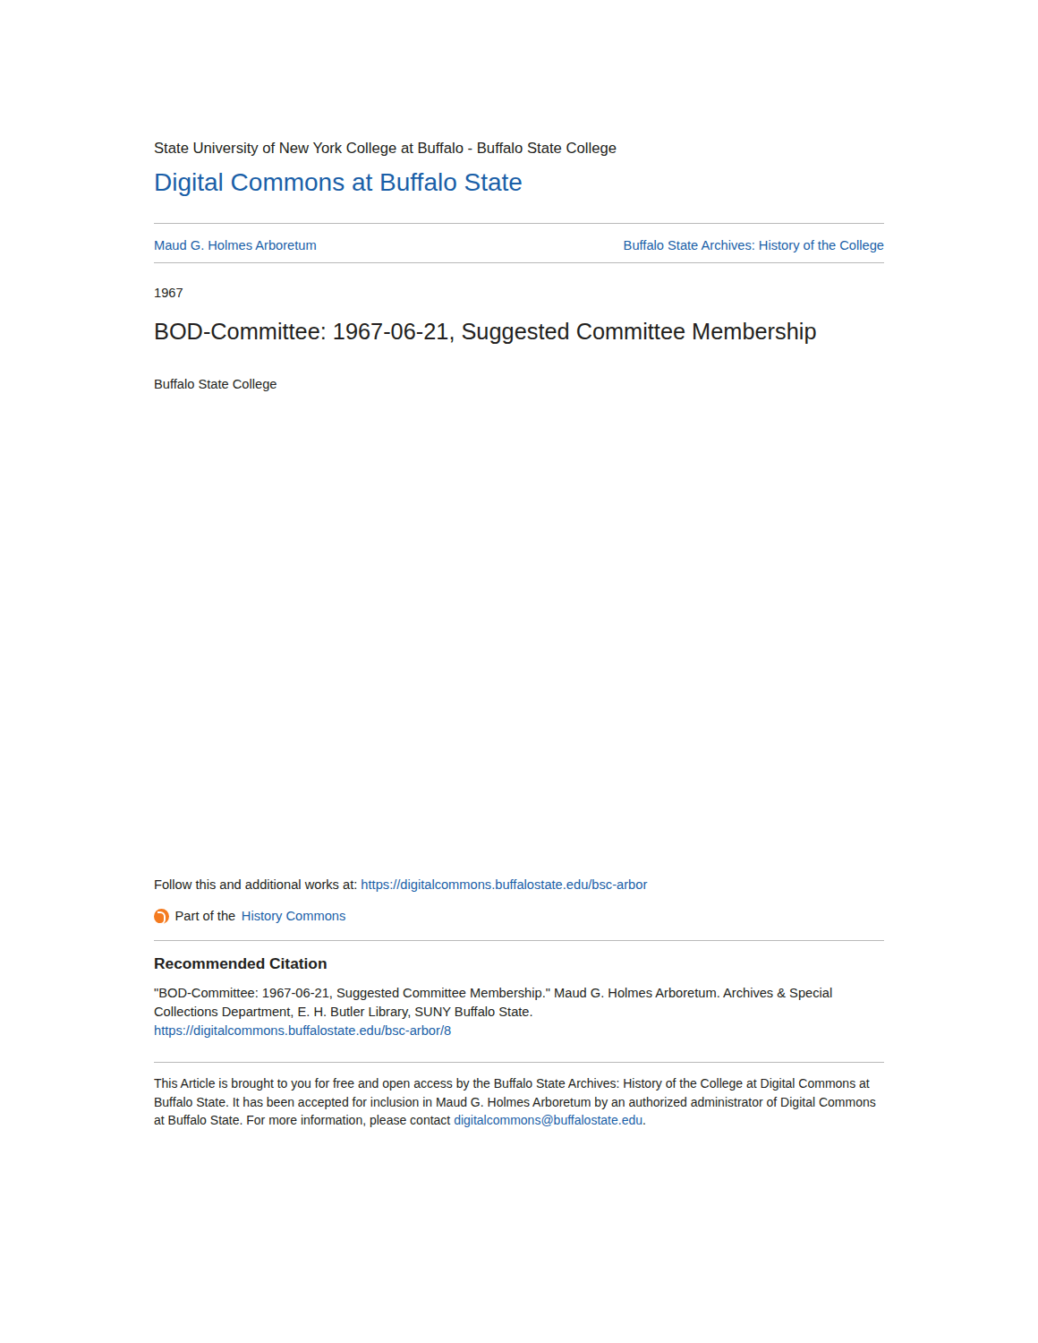State University of New York College at Buffalo - Buffalo State College
Digital Commons at Buffalo State
Maud G. Holmes Arboretum
Buffalo State Archives: History of the College
1967
BOD-Committee: 1967-06-21, Suggested Committee Membership
Buffalo State College
Follow this and additional works at: https://digitalcommons.buffalostate.edu/bsc-arbor
Part of the History Commons
Recommended Citation
"BOD-Committee: 1967-06-21, Suggested Committee Membership." Maud G. Holmes Arboretum. Archives & Special Collections Department, E. H. Butler Library, SUNY Buffalo State.
https://digitalcommons.buffalostate.edu/bsc-arbor/8
This Article is brought to you for free and open access by the Buffalo State Archives: History of the College at Digital Commons at Buffalo State. It has been accepted for inclusion in Maud G. Holmes Arboretum by an authorized administrator of Digital Commons at Buffalo State. For more information, please contact digitalcommons@buffalostate.edu.